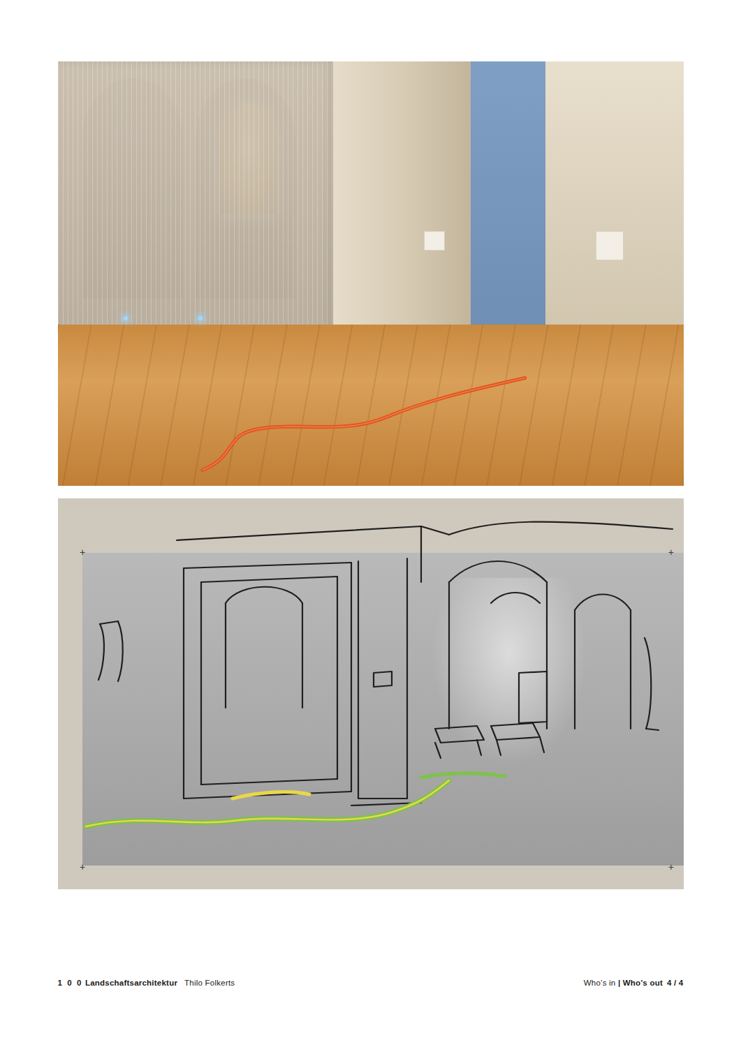+ + + +
1 0 0 Landschaftsarchitektur Thilo Folkerts
Who’s in | Who’s out 4 / 4